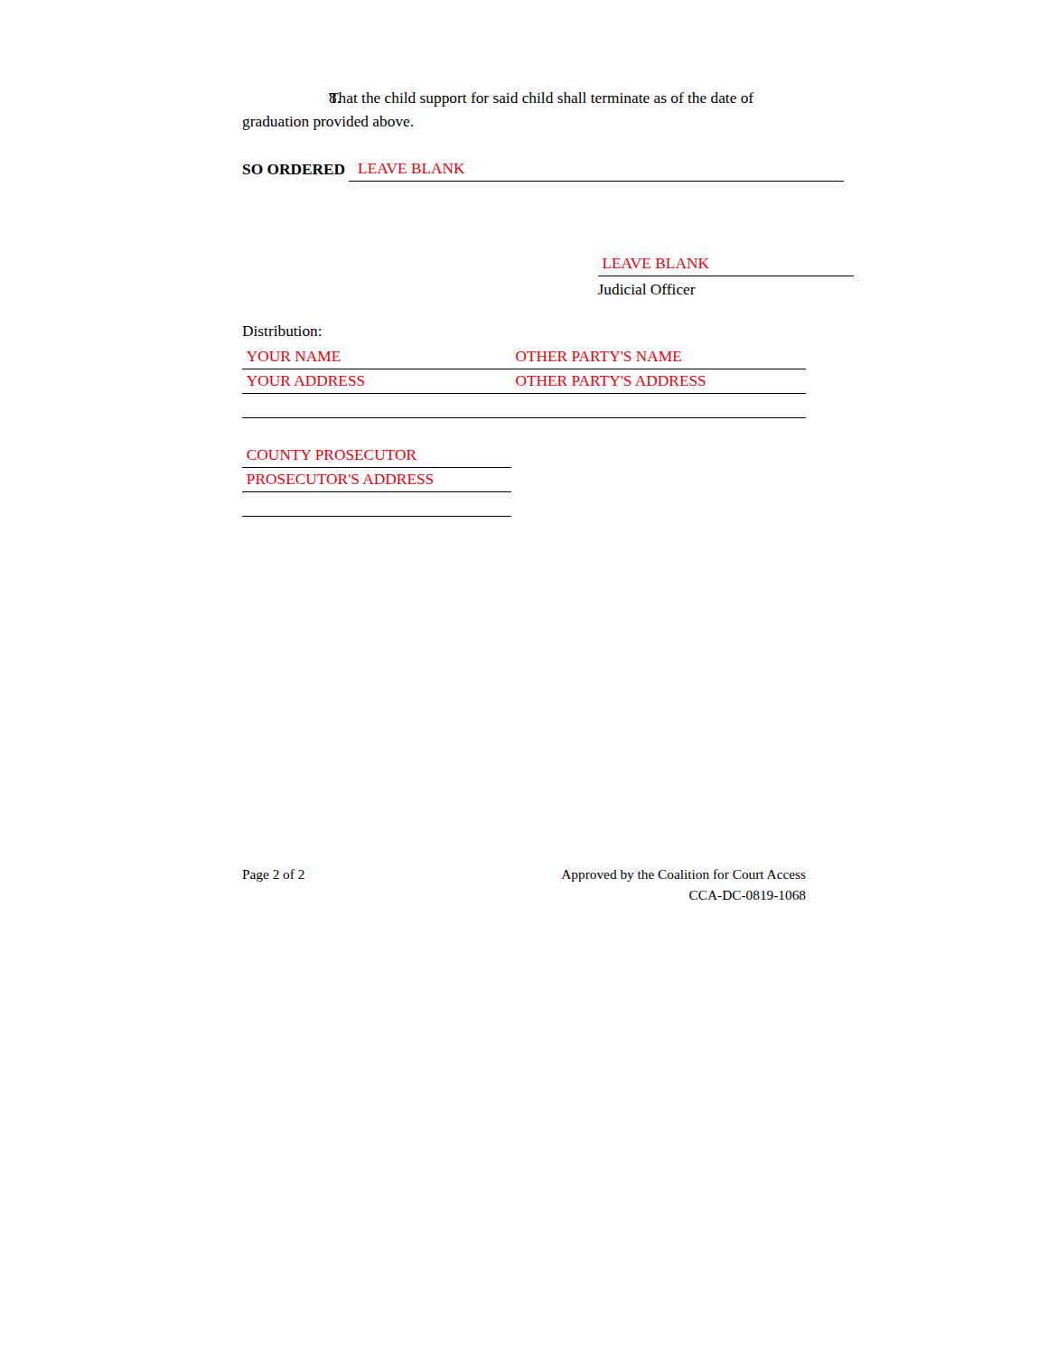8. That the child support for said child shall terminate as of the date of graduation provided above.
SO ORDERED LEAVE BLANK
LEAVE BLANK
Judicial Officer
Distribution:
| YOUR NAME YOUR ADDRESS | OTHER PARTY'S NAME OTHER PARTY'S ADDRESS |
| COUNTY PROSECUTOR PROSECUTOR'S ADDRESS | |
Page 2 of 2
Approved by the Coalition for Court Access
CCA-DC-0819-1068